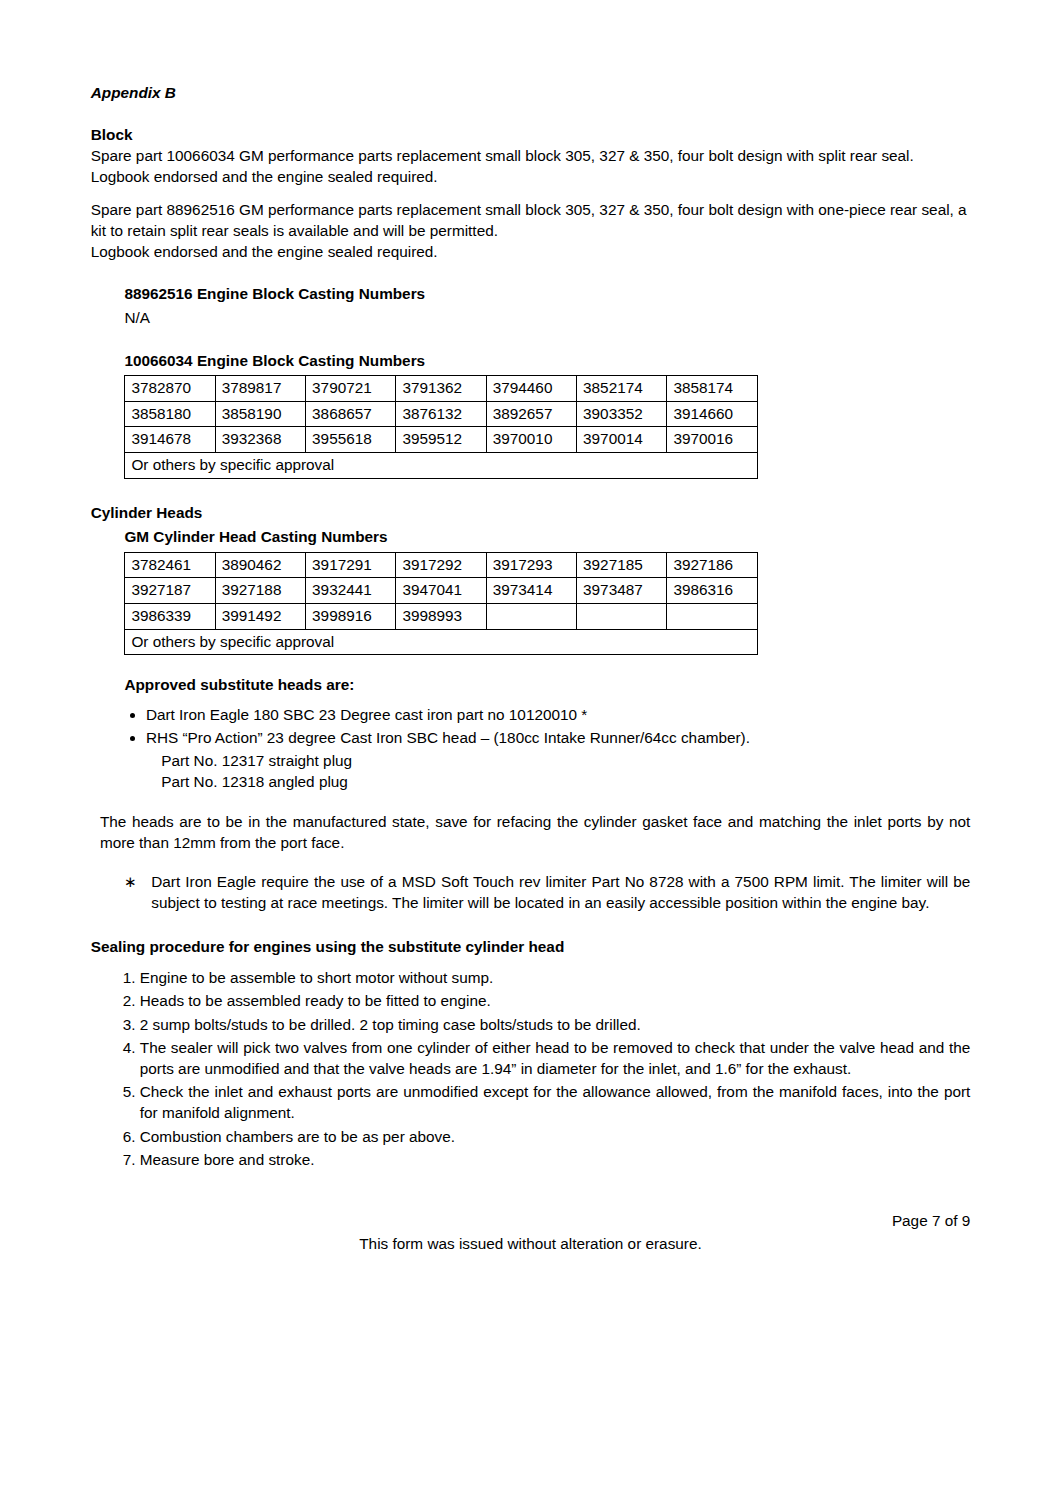Appendix B
Block
Spare part 10066034 GM performance parts replacement small block 305, 327 & 350, four bolt design with split rear seal.
Logbook endorsed and the engine sealed required.
Spare part 88962516 GM performance parts replacement small block 305, 327 & 350, four bolt design with one-piece rear seal, a kit to retain split rear seals is available and will be permitted.
Logbook endorsed and the engine sealed required.
88962516 Engine Block Casting Numbers
N/A
10066034 Engine Block Casting Numbers
| 3782870 | 3789817 | 3790721 | 3791362 | 3794460 | 3852174 | 3858174 |
| 3858180 | 3858190 | 3868657 | 3876132 | 3892657 | 3903352 | 3914660 |
| 3914678 | 3932368 | 3955618 | 3959512 | 3970010 | 3970014 | 3970016 |
| Or others by specific approval |
Cylinder Heads
GM Cylinder Head Casting Numbers
| 3782461 | 3890462 | 3917291 | 3917292 | 3917293 | 3927185 | 3927186 |
| 3927187 | 3927188 | 3932441 | 3947041 | 3973414 | 3973487 | 3986316 |
| 3986339 | 3991492 | 3998916 | 3998993 | | | |
| Or others by specific approval |
Approved substitute heads are:
Dart Iron Eagle 180 SBC 23 Degree cast iron part no 10120010 *
RHS “Pro Action” 23 degree Cast Iron SBC head – (180cc Intake Runner/64cc chamber).
Part No. 12317 straight plug
Part No. 12318 angled plug
The heads are to be in the manufactured state, save for refacing the cylinder gasket face and matching the inlet ports by not more than 12mm from the port face.
∗ Dart Iron Eagle require the use of a MSD Soft Touch rev limiter Part No 8728 with a 7500 RPM limit. The limiter will be subject to testing at race meetings. The limiter will be located in an easily accessible position within the engine bay.
Sealing procedure for engines using the substitute cylinder head
Engine to be assemble to short motor without sump.
Heads to be assembled ready to be fitted to engine.
2 sump bolts/studs to be drilled. 2 top timing case bolts/studs to be drilled.
The sealer will pick two valves from one cylinder of either head to be removed to check that under the valve head and the ports are unmodified and that the valve heads are 1.94” in diameter for the inlet, and 1.6” for the exhaust.
Check the inlet and exhaust ports are unmodified except for the allowance allowed, from the manifold faces, into the port for manifold alignment.
Combustion chambers are to be as per above.
Measure bore and stroke.
Page 7 of 9
This form was issued without alteration or erasure.